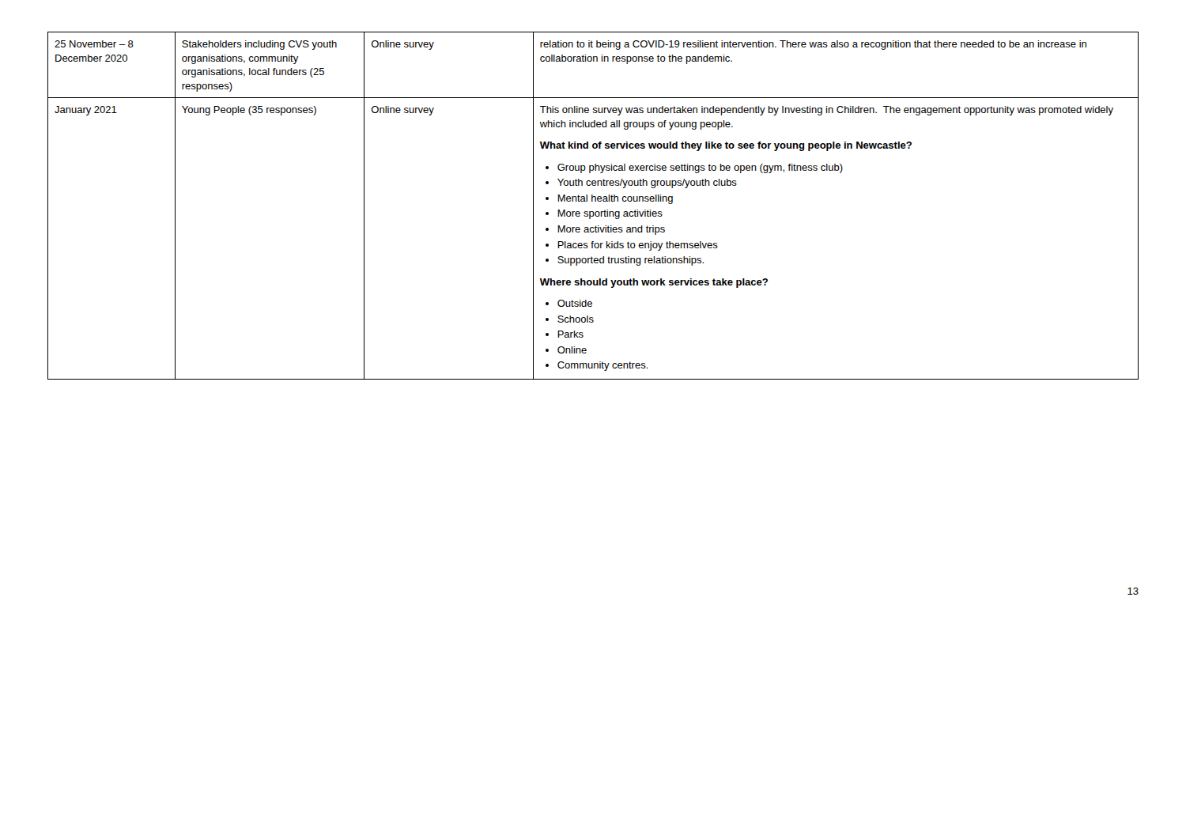| 25 November – 8 December 2020 | Stakeholders including CVS youth organisations, community organisations, local funders (25 responses) | Online survey | relation to it being a COVID-19 resilient intervention. There was also a recognition that there needed to be an increase in collaboration in response to the pandemic. |
| January 2021 | Young People (35 responses) | Online survey | This online survey was undertaken independently by Investing in Children. The engagement opportunity was promoted widely which included all groups of young people. What kind of services would they like to see for young people in Newcastle? Group physical exercise settings to be open (gym, fitness club) Youth centres/youth groups/youth clubs Mental health counselling More sporting activities More activities and trips Places for kids to enjoy themselves Supported trusting relationships. Where should youth work services take place? Outside Schools Parks Online Community centres. |
13